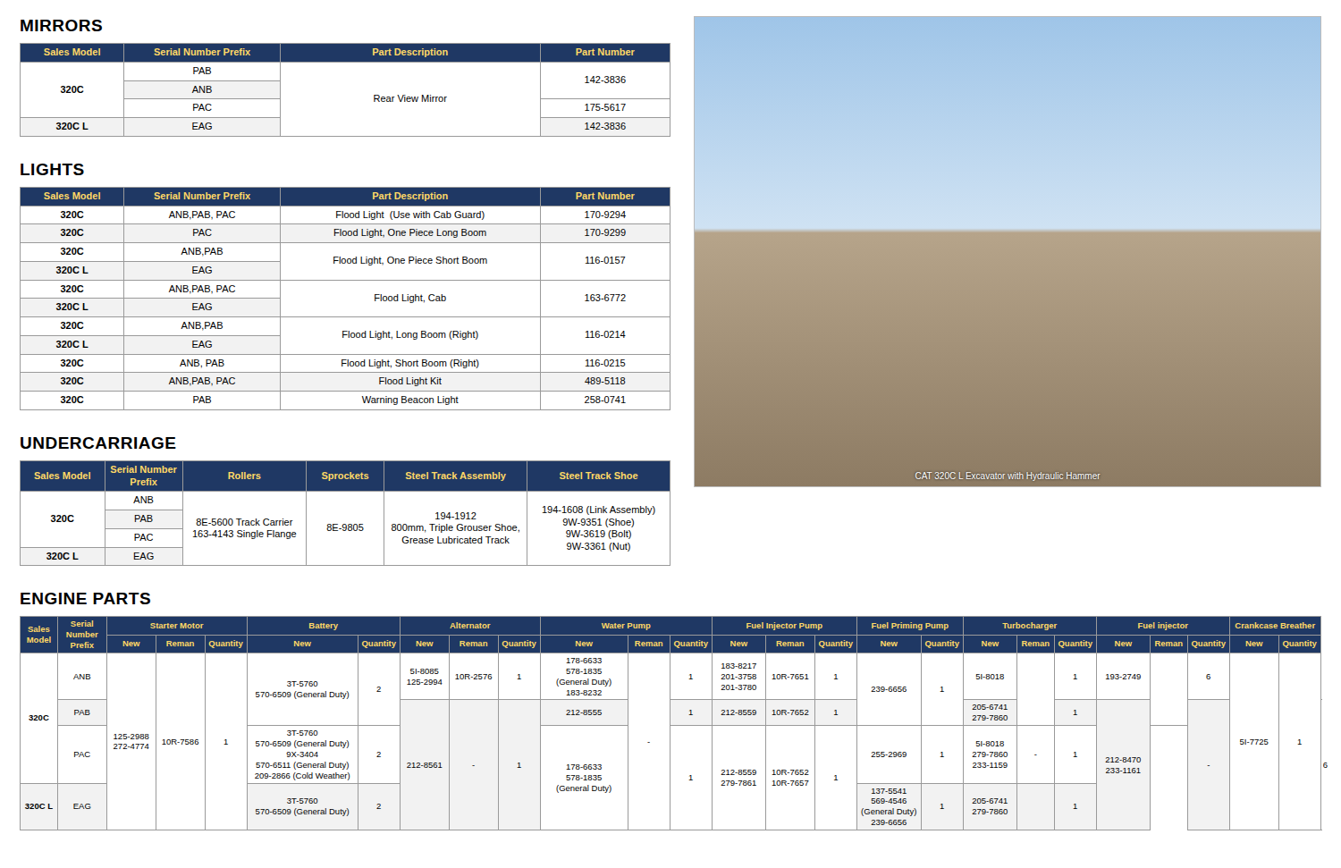MIRRORS
| Sales Model | Serial Number Prefix | Part Description | Part Number |
| --- | --- | --- | --- |
| 320C | PAB | Rear View Mirror | 142-3836 |
| ANB |
| PAC | 175-5617 |
| 320C L | EAG | 142-3836 |
LIGHTS
| Sales Model | Serial Number Prefix | Part Description | Part Number |
| --- | --- | --- | --- |
| 320C | ANB,PAB, PAC | Flood Light (Use with Cab Guard) | 170-9294 |
| 320C | PAC | Flood Light, One Piece Long Boom | 170-9299 |
| 320C | ANB,PAB | Flood Light, One Piece Short Boom | 116-0157 |
| 320C L | EAG |
| 320C | ANB,PAB, PAC | Flood Light, Cab | 163-6772 |
| 320C L | EAG |
| 320C | ANB,PAB | Flood Light, Long Boom (Right) | 116-0214 |
| 320C L | EAG |
| 320C | ANB, PAB | Flood Light, Short Boom (Right) | 116-0215 |
| 320C | ANB,PAB, PAC | Flood Light Kit | 489-5118 |
| 320C | PAB | Warning Beacon Light | 258-0741 |
UNDERCARRIAGE
| Sales Model | Serial Number Prefix | Rollers | Sprockets | Steel Track Assembly | Steel Track Shoe |
| --- | --- | --- | --- | --- | --- |
| 320C | ANB | 8E-5600 Track Carrier 163-4143 Single Flange | 8E-9805 | 194-1912 800mm, Triple Grouser Shoe, Grease Lubricated Track | 194-1608 (Link Assembly) 9W-9351 (Shoe) 9W-3619 (Bolt) 9W-3361 (Nut) |
| PAB |
| PAC |
| 320C L | EAG |
ENGINE PARTS
| Sales Model | Serial Number Prefix | Starter Motor | Battery | Alternator | Water Pump | Fuel Injector Pump | Fuel Priming Pump | Turbocharger | Fuel injector | Crankcase Breather |
| --- | --- | --- | --- | --- | --- | --- | --- | --- | --- | --- |
| New | Reman | Quantity | New | Quantity | New | Reman | Quantity | New | Reman | Quantity | New | Reman | Quantity | New | Quantity | New | Reman | Quantity | New | Reman | Quantity | New | Quantity |
| 320C | ANB | 125-2988 272-4774 | 10R-7586 | 1 | 3T-5760 570-6509 (General Duty) | 2 | 5I-8085 125-2994 | 10R-2576 | 1 | 178-6633 578-1835 (General Duty) 183-8232 | - | 1 | 183-8217 201-3758 201-3780 | 10R-7651 | 1 | 239-6656 | 1 | 5I-8018 | | 1 | 193-2749 | | 6 | 5I-7725 | 1 |
| PAB | 212-8561 | - | 1 | 212-8555 | 1 | 212-8559 | 10R-7652 | 1 | 205-6741 279-7860 | 1 | 212-8470 233-1161 | - | 6 |
| PAC | 3T-5760 570-6509 (General Duty) 9X-3404 570-6511 (General Duty) 209-2866 (Cold Weather) | 2 | 178-6633 578-1835 (General Duty) | 1 | 212-8559 279-7861 | 10R-7652 10R-7657 | 1 | 255-2969 | 1 | 5I-8018 279-7860 233-1159 | - | 1 |
| 320C L | EAG | 3T-5760 570-6509 (General Duty) | 2 | 137-5541 569-4546 (General Duty) 239-6656 | 1 | 205-6741 279-7860 | | 1 |